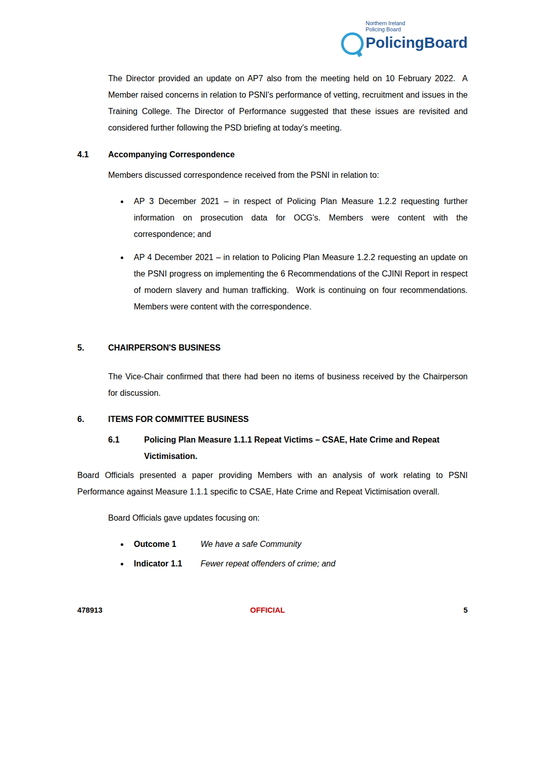Northern Ireland
Policing Board
PolicingBoard
The Director provided an update on AP7 also from the meeting held on 10 February 2022. A Member raised concerns in relation to PSNI's performance of vetting, recruitment and issues in the Training College. The Director of Performance suggested that these issues are revisited and considered further following the PSD briefing at today's meeting.
4.1
Accompanying Correspondence
Members discussed correspondence received from the PSNI in relation to:
AP 3 December 2021 – in respect of Policing Plan Measure 1.2.2 requesting further information on prosecution data for OCG's. Members were content with the correspondence; and
AP 4 December 2021 – in relation to Policing Plan Measure 1.2.2 requesting an update on the PSNI progress on implementing the 6 Recommendations of the CJINI Report in respect of modern slavery and human trafficking. Work is continuing on four recommendations. Members were content with the correspondence.
5.
CHAIRPERSON'S BUSINESS
The Vice-Chair confirmed that there had been no items of business received by the Chairperson for discussion.
6.
ITEMS FOR COMMITTEE BUSINESS
6.1
Policing Plan Measure 1.1.1 Repeat Victims – CSAE, Hate Crime and Repeat Victimisation.
Board Officials presented a paper providing Members with an analysis of work relating to PSNI Performance against Measure 1.1.1 specific to CSAE, Hate Crime and Repeat Victimisation overall.
Board Officials gave updates focusing on:
Outcome 1 We have a safe Community
Indicator 1.1 Fewer repeat offenders of crime; and
478913
OFFICIAL
5